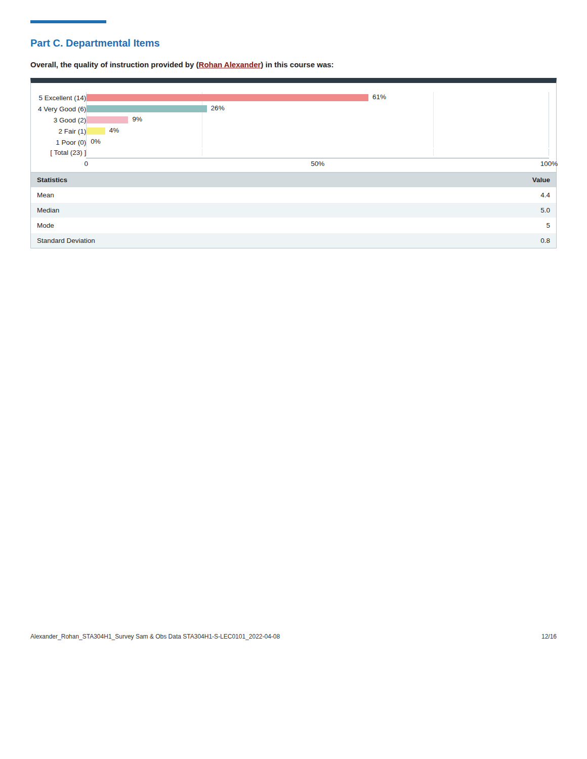Part C. Departmental Items
Overall, the quality of instruction provided by (Rohan Alexander) in this course was:
| 5 Excellent (14) | 61% |
| 4 Very Good (6) | 26% |
| 3 Good (2) | 9% |
| 2 Fair (1) | 4% |
| 1 Poor (0) | 0% |
| [ Total (23) ] | |
| | 0 50% 100% |
| Statistics | Value |
| --- | --- |
| Mean | 4.4 |
| Median | 5.0 |
| Mode | 5 |
| Standard Deviation | 0.8 |
Alexander_Rohan_STA304H1_Survey Sam & Obs Data STA304H1-S-LEC0101_2022-04-08
12/16